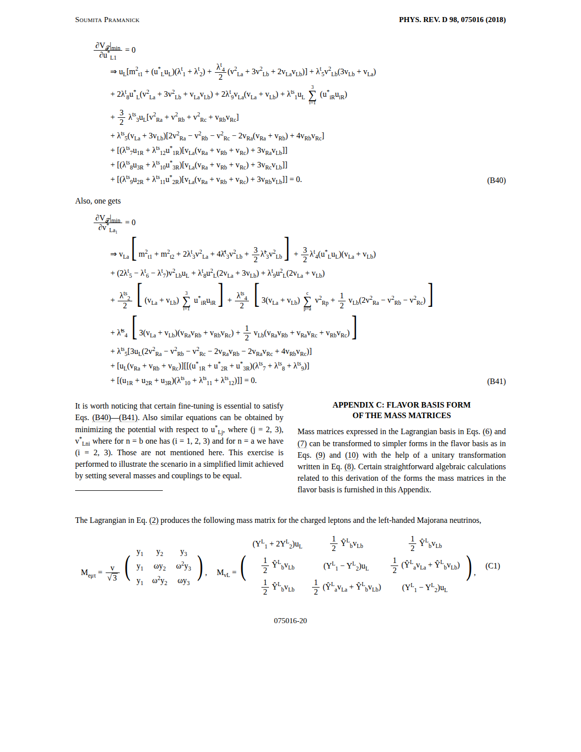Soumita Pramanick PHYS. REV. D 98, 075016 (2018)
∂V𝒯|min∂u*L1 = 0
⇒ uL[m2t1 + (u*LuL)(λt1 + λt2) + λt42(v2La + 3v2Lb + 2vLavLb)] + λt5v2Lb(3vLb + vLa)
+ 2λt8u*L(v2La + 3v2Lb + vLavLb) + 2λt9vLa(vLa + vLb) + λts1uL 3∑i=1 (u*iRuiR)
+ 32 λts3uL[v2Ra + v2Rb + v2Rc + vRbvRc]
+ λts5(vLa + 3vLb)[2v2Ra − v2Rb − v2Rc − 2vRa(vRa + vRb) + 4vRbvRc]
+ [(λts7u1R + λts12u*1R)[vLa(vRa + vRb + vRc) + 3vRavLb]]
+ [(λts8u3R + λts10u*3R)[vLa(vRa + vRb + vRc) + 3vRcvLb]]
+ [(λts9u2R + λts11u*2R)[vLa(vRa + vRb + vRc) + 3vRbvLb]] = 0.
(B40)
Also, one gets
∂V𝒯|min∂v*La1 = 0
⇒ vLa[m2t1 + m2t2 + 2λt3v2La + 4λ̂t3v2Lb + 32λ̃t3v2Lb] + 32λt4(u*LuL)(vLa + vLb)
+ (2λt5 − λt6 − λt7)v2LbuL + λt8u2L(2vLa + 3vLb) + λt9u2L(2vLa + vLb)
+ λts22 [(vLa + vLb) 3∑i=1 u*iRuiR] + λts42 [3(vLa + vLb) c∑p=a v2Rp + 12 vLb(2v2Ra − v2Rb − v2Rc)]
+ λ̃ts4 [3(vLa + vLb)(vRavRb + vRbvRc) + 12 vLb(vRavRb + vRavRc + vRbvRc)]
+ λts5[3uL(2v2Ra − v2Rb − v2Rc − 2vRavRb − 2vRavRc + 4vRbvRc)]
+ [uL(vRa + vRb + vRc)][[(u*1R + u*2R + u*3R)(λts7 + λts8 + λts9)]
+ [(u1R + u2R + u3R)(λts10 + λts11 + λts12)]] = 0.
(B41)
It is worth noticing that certain fine-tuning is essential to satisfy Eqs. (B40)—(B41). Also similar equations can be obtained by minimizing the potential with respect to u*Lj, where (j = 2, 3), v*Lni where for n = b one has (i = 1, 2, 3) and for n = a we have (i = 2, 3). Those are not mentioned here. This exercise is performed to illustrate the scenario in a simplified limit achieved by setting several masses and couplings to be equal.
APPENDIX C: FLAVOR BASIS FORM
OF THE MASS MATRICES
Mass matrices expressed in the Lagrangian basis in Eqs. (6) and (7) can be transformed to simpler forms in the flavor basis as in Eqs. (9) and (10) with the help of a unitary transformation written in Eq. (8). Certain straightforward algebraic calculations related to this derivation of the forms the mass matrices in the flavor basis is furnished in this Appendix.
The Lagrangian in Eq. (2) produces the following mass matrix for the charged leptons and the left-handed Majorana neutrinos,
Meμτ = v√3 (
| y 1 | y 2 | y 3 |
| y 1 | ωy 2 | ω 2 y 3 |
| y 1 | ω 2 y 2 | ωy 3 |
), MνL = (
| (Y L 1 + 2Y L 2 )u L | 1 2 Ŷ L b v Lb | 1 2 Ŷ L b v Lb |
| 1 2 Ŷ L b v Lb | (Y L 1 − Y L 2 )u L | 1 2 (Ŷ L a v La + Ŷ L b v Lb ) |
| 1 2 Ŷ L b v Lb | 1 2 (Ŷ L a v La + Ŷ L b v Lb ) | (Y L 1 − Y L 2 )u L |
), (C1)
075016-20